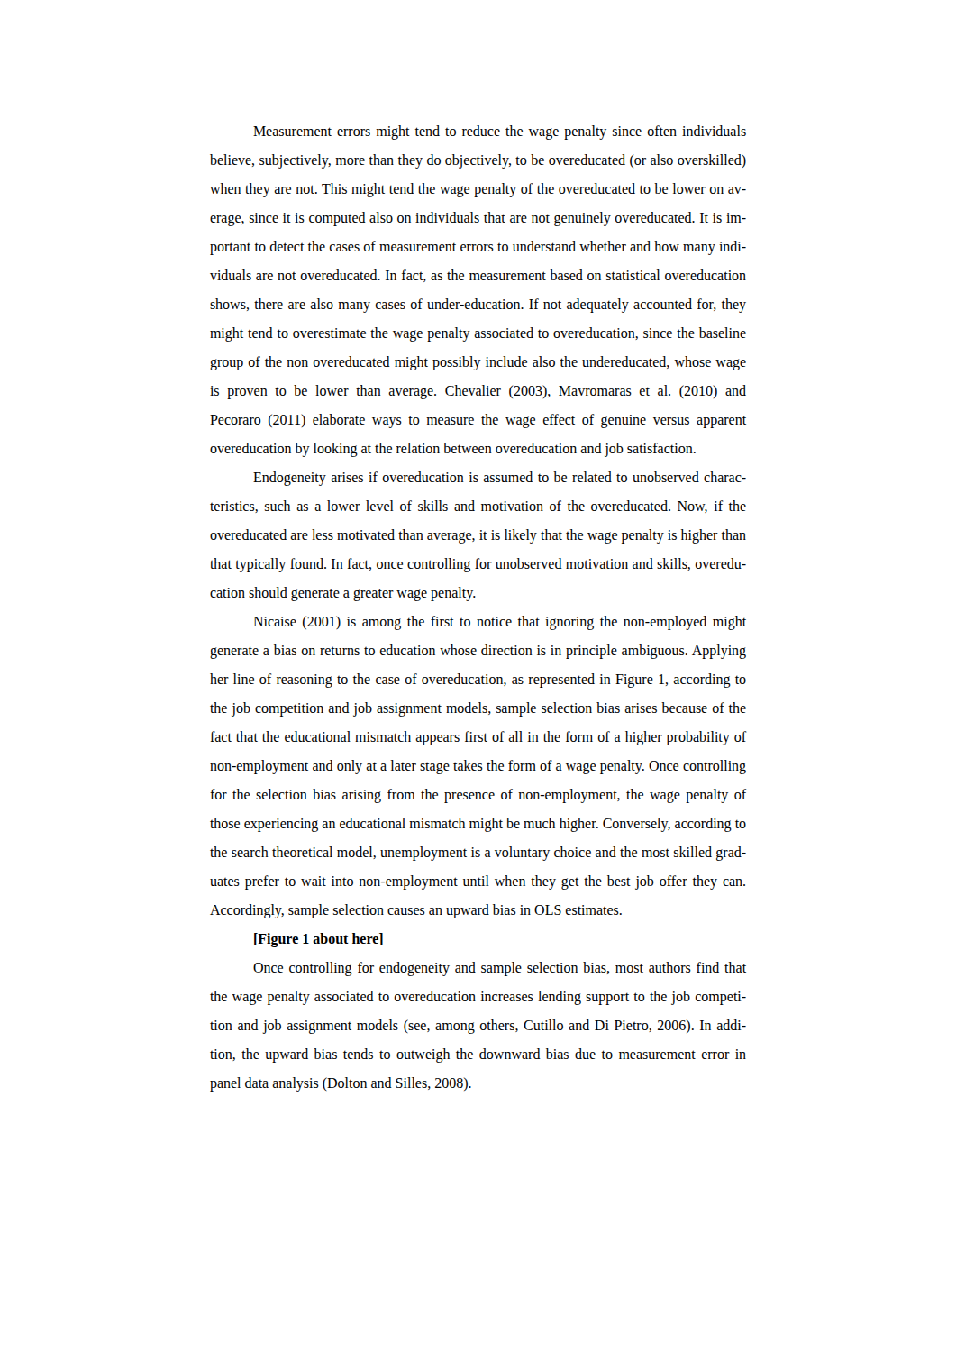Measurement errors might tend to reduce the wage penalty since often individuals believe, subjectively, more than they do objectively, to be overeducated (or also overskilled) when they are not. This might tend the wage penalty of the overeducated to be lower on average, since it is computed also on individuals that are not genuinely overeducated. It is important to detect the cases of measurement errors to understand whether and how many individuals are not overeducated. In fact, as the measurement based on statistical overeducation shows, there are also many cases of under-education. If not adequately accounted for, they might tend to overestimate the wage penalty associated to overeducation, since the baseline group of the non overeducated might possibly include also the undereducated, whose wage is proven to be lower than average. Chevalier (2003), Mavromaras et al. (2010) and Pecoraro (2011) elaborate ways to measure the wage effect of genuine versus apparent overeducation by looking at the relation between overeducation and job satisfaction.
Endogeneity arises if overeducation is assumed to be related to unobserved characteristics, such as a lower level of skills and motivation of the overeducated. Now, if the overeducated are less motivated than average, it is likely that the wage penalty is higher than that typically found. In fact, once controlling for unobserved motivation and skills, overeducation should generate a greater wage penalty.
Nicaise (2001) is among the first to notice that ignoring the non-employed might generate a bias on returns to education whose direction is in principle ambiguous. Applying her line of reasoning to the case of overeducation, as represented in Figure 1, according to the job competition and job assignment models, sample selection bias arises because of the fact that the educational mismatch appears first of all in the form of a higher probability of non-employment and only at a later stage takes the form of a wage penalty. Once controlling for the selection bias arising from the presence of non-employment, the wage penalty of those experiencing an educational mismatch might be much higher. Conversely, according to the search theoretical model, unemployment is a voluntary choice and the most skilled graduates prefer to wait into non-employment until when they get the best job offer they can. Accordingly, sample selection causes an upward bias in OLS estimates.
[Figure 1 about here]
Once controlling for endogeneity and sample selection bias, most authors find that the wage penalty associated to overeducation increases lending support to the job competition and job assignment models (see, among others, Cutillo and Di Pietro, 2006). In addition, the upward bias tends to outweigh the downward bias due to measurement error in panel data analysis (Dolton and Silles, 2008).